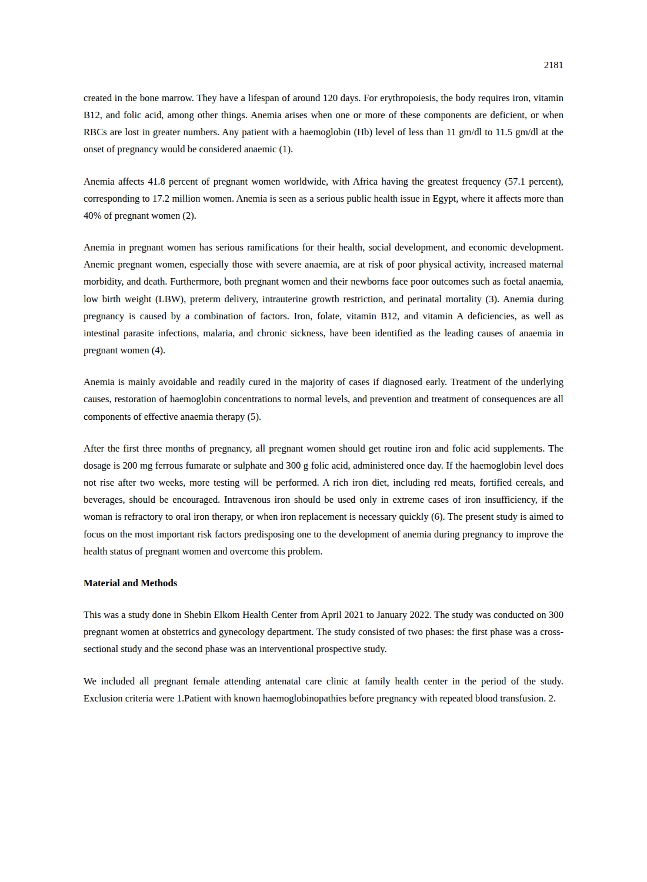2181
created in the bone marrow. They have a lifespan of around 120 days. For erythropoiesis, the body requires iron, vitamin B12, and folic acid, among other things. Anemia arises when one or more of these components are deficient, or when RBCs are lost in greater numbers. Any patient with a haemoglobin (Hb) level of less than 11 gm/dl to 11.5 gm/dl at the onset of pregnancy would be considered anaemic (1).
Anemia affects 41.8 percent of pregnant women worldwide, with Africa having the greatest frequency (57.1 percent), corresponding to 17.2 million women. Anemia is seen as a serious public health issue in Egypt, where it affects more than 40% of pregnant women (2).
Anemia in pregnant women has serious ramifications for their health, social development, and economic development. Anemic pregnant women, especially those with severe anaemia, are at risk of poor physical activity, increased maternal morbidity, and death. Furthermore, both pregnant women and their newborns face poor outcomes such as foetal anaemia, low birth weight (LBW), preterm delivery, intrauterine growth restriction, and perinatal mortality (3). Anemia during pregnancy is caused by a combination of factors. Iron, folate, vitamin B12, and vitamin A deficiencies, as well as intestinal parasite infections, malaria, and chronic sickness, have been identified as the leading causes of anaemia in pregnant women (4).
Anemia is mainly avoidable and readily cured in the majority of cases if diagnosed early. Treatment of the underlying causes, restoration of haemoglobin concentrations to normal levels, and prevention and treatment of consequences are all components of effective anaemia therapy (5).
After the first three months of pregnancy, all pregnant women should get routine iron and folic acid supplements. The dosage is 200 mg ferrous fumarate or sulphate and 300 g folic acid, administered once day. If the haemoglobin level does not rise after two weeks, more testing will be performed. A rich iron diet, including red meats, fortified cereals, and beverages, should be encouraged. Intravenous iron should be used only in extreme cases of iron insufficiency, if the woman is refractory to oral iron therapy, or when iron replacement is necessary quickly (6). The present study is aimed to focus on the most important risk factors predisposing one to the development of anemia during pregnancy to improve the health status of pregnant women and overcome this problem.
Material and Methods
This was a study done in Shebin Elkom Health Center from April 2021 to January 2022. The study was conducted on 300 pregnant women at obstetrics and gynecology department. The study consisted of two phases: the first phase was a cross-sectional study and the second phase was an interventional prospective study.
We included all pregnant female attending antenatal care clinic at family health center in the period of the study. Exclusion criteria were 1.Patient with known haemoglobinopathies before pregnancy with repeated blood transfusion. 2.